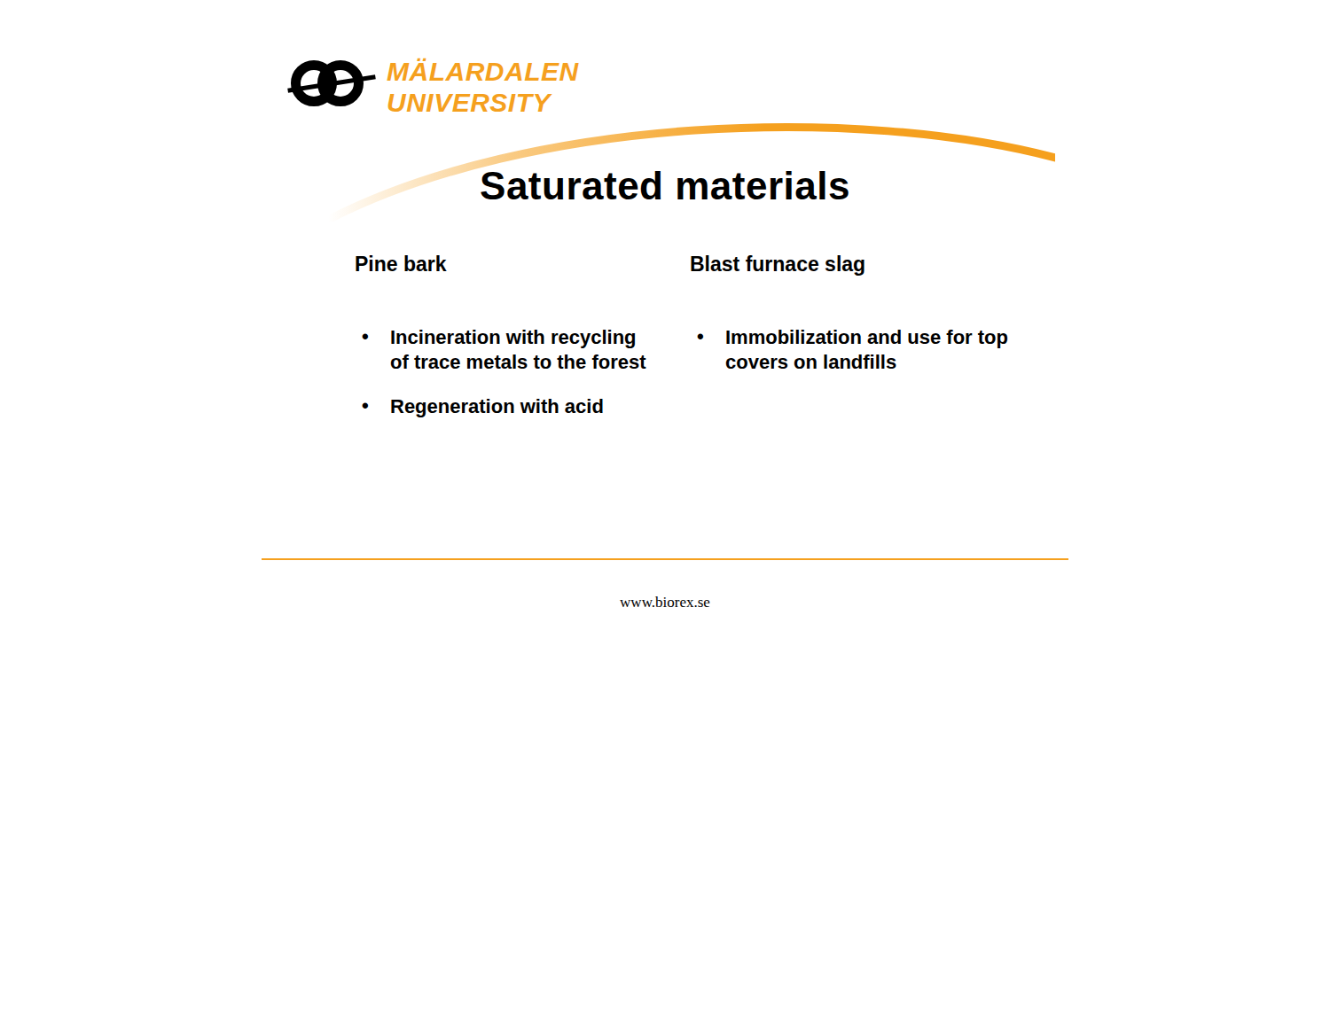MÄLARDALEN
UNIVERSITY
Saturated materials
Pine bark
Incineration with recycling of trace metals to the forest
Regeneration with acid
Blast furnace slag
Immobilization and use for top covers on landfills
www.biorex.se